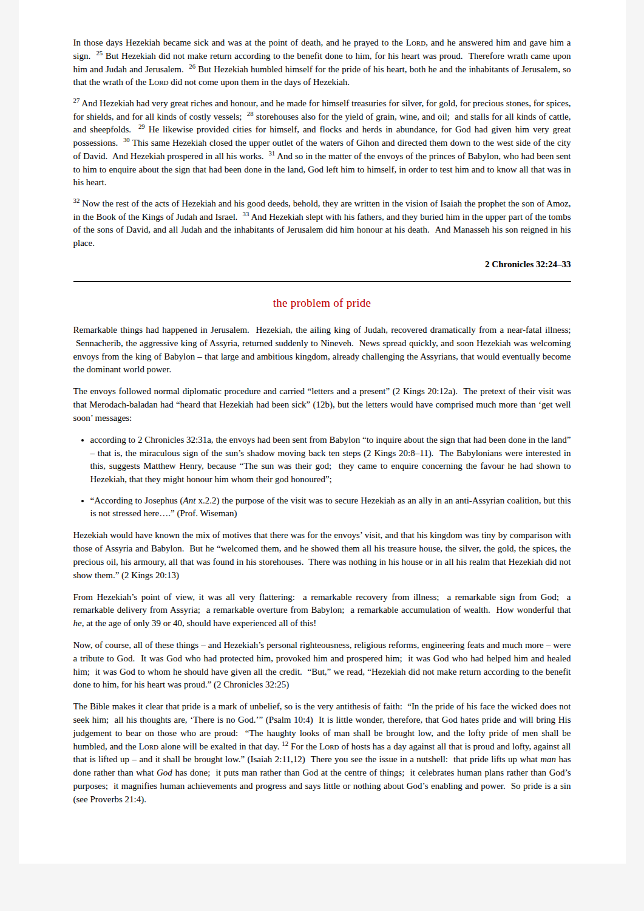In those days Hezekiah became sick and was at the point of death, and he prayed to the Lord, and he answered him and gave him a sign. 25 But Hezekiah did not make return according to the benefit done to him, for his heart was proud. Therefore wrath came upon him and Judah and Jerusalem. 26 But Hezekiah humbled himself for the pride of his heart, both he and the inhabitants of Jerusalem, so that the wrath of the Lord did not come upon them in the days of Hezekiah.
27 And Hezekiah had very great riches and honour, and he made for himself treasuries for silver, for gold, for precious stones, for spices, for shields, and for all kinds of costly vessels; 28 storehouses also for the yield of grain, wine, and oil; and stalls for all kinds of cattle, and sheepfolds. 29 He likewise provided cities for himself, and flocks and herds in abundance, for God had given him very great possessions. 30 This same Hezekiah closed the upper outlet of the waters of Gihon and directed them down to the west side of the city of David. And Hezekiah prospered in all his works. 31 And so in the matter of the envoys of the princes of Babylon, who had been sent to him to enquire about the sign that had been done in the land, God left him to himself, in order to test him and to know all that was in his heart.
32 Now the rest of the acts of Hezekiah and his good deeds, behold, they are written in the vision of Isaiah the prophet the son of Amoz, in the Book of the Kings of Judah and Israel. 33 And Hezekiah slept with his fathers, and they buried him in the upper part of the tombs of the sons of David, and all Judah and the inhabitants of Jerusalem did him honour at his death. And Manasseh his son reigned in his place.
2 Chronicles 32:24–33
the problem of pride
Remarkable things had happened in Jerusalem. Hezekiah, the ailing king of Judah, recovered dramatically from a near-fatal illness; Sennacherib, the aggressive king of Assyria, returned suddenly to Nineveh. News spread quickly, and soon Hezekiah was welcoming envoys from the king of Babylon – that large and ambitious kingdom, already challenging the Assyrians, that would eventually become the dominant world power.
The envoys followed normal diplomatic procedure and carried “letters and a present” (2 Kings 20:12a). The pretext of their visit was that Merodach-baladan had “heard that Hezekiah had been sick” (12b), but the letters would have comprised much more than ‘get well soon’ messages:
according to 2 Chronicles 32:31a, the envoys had been sent from Babylon “to inquire about the sign that had been done in the land” – that is, the miraculous sign of the sun’s shadow moving back ten steps (2 Kings 20:8–11). The Babylonians were interested in this, suggests Matthew Henry, because “The sun was their god; they came to enquire concerning the favour he had shown to Hezekiah, that they might honour him whom their god honoured”;
“According to Josephus (Ant x.2.2) the purpose of the visit was to secure Hezekiah as an ally in an anti-Assyrian coalition, but this is not stressed here….” (Prof. Wiseman)
Hezekiah would have known the mix of motives that there was for the envoys’ visit, and that his kingdom was tiny by comparison with those of Assyria and Babylon. But he “welcomed them, and he showed them all his treasure house, the silver, the gold, the spices, the precious oil, his armoury, all that was found in his storehouses. There was nothing in his house or in all his realm that Hezekiah did not show them.” (2 Kings 20:13)
From Hezekiah’s point of view, it was all very flattering: a remarkable recovery from illness; a remarkable sign from God; a remarkable delivery from Assyria; a remarkable overture from Babylon; a remarkable accumulation of wealth. How wonderful that he, at the age of only 39 or 40, should have experienced all of this!
Now, of course, all of these things – and Hezekiah’s personal righteousness, religious reforms, engineering feats and much more – were a tribute to God. It was God who had protected him, provoked him and prospered him; it was God who had helped him and healed him; it was God to whom he should have given all the credit. “But,” we read, “Hezekiah did not make return according to the benefit done to him, for his heart was proud.” (2 Chronicles 32:25)
The Bible makes it clear that pride is a mark of unbelief, so is the very antithesis of faith: “In the pride of his face the wicked does not seek him; all his thoughts are, ‘There is no God.’” (Psalm 10:4) It is little wonder, therefore, that God hates pride and will bring His judgement to bear on those who are proud: “The haughty looks of man shall be brought low, and the lofty pride of men shall be humbled, and the Lord alone will be exalted in that day. 12 For the Lord of hosts has a day against all that is proud and lofty, against all that is lifted up – and it shall be brought low.” (Isaiah 2:11,12) There you see the issue in a nutshell: that pride lifts up what man has done rather than what God has done; it puts man rather than God at the centre of things; it celebrates human plans rather than God’s purposes; it magnifies human achievements and progress and says little or nothing about God’s enabling and power. So pride is a sin (see Proverbs 21:4).